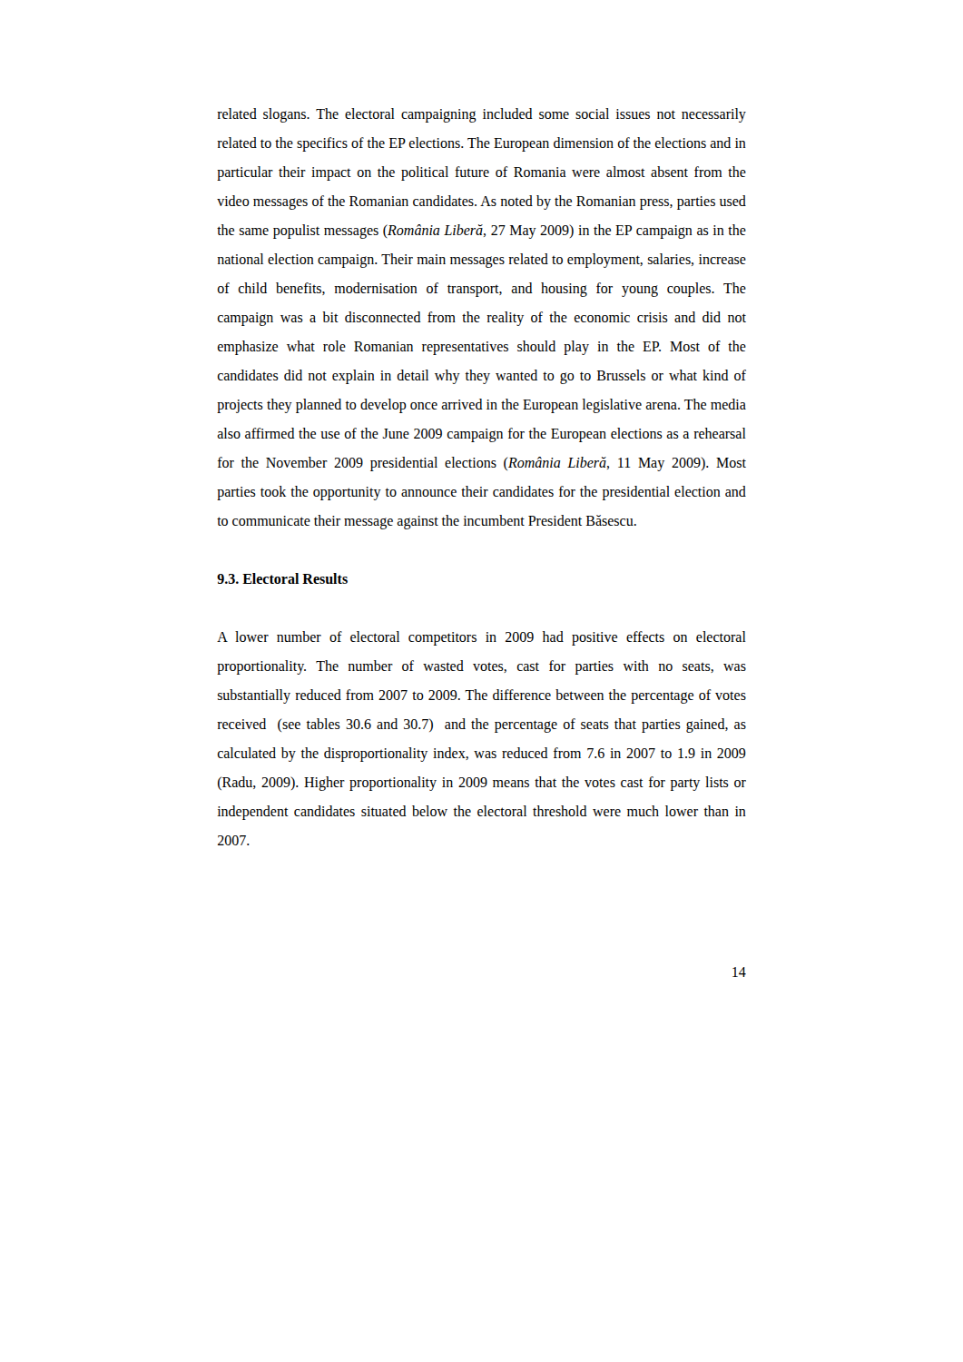related slogans. The electoral campaigning included some social issues not necessarily related to the specifics of the EP elections. The European dimension of the elections and in particular their impact on the political future of Romania were almost absent from the video messages of the Romanian candidates. As noted by the Romanian press, parties used the same populist messages (România Liberă, 27 May 2009) in the EP campaign as in the national election campaign. Their main messages related to employment, salaries, increase of child benefits, modernisation of transport, and housing for young couples. The campaign was a bit disconnected from the reality of the economic crisis and did not emphasize what role Romanian representatives should play in the EP. Most of the candidates did not explain in detail why they wanted to go to Brussels or what kind of projects they planned to develop once arrived in the European legislative arena. The media also affirmed the use of the June 2009 campaign for the European elections as a rehearsal for the November 2009 presidential elections (România Liberă, 11 May 2009). Most parties took the opportunity to announce their candidates for the presidential election and to communicate their message against the incumbent President Băsescu.
9.3. Electoral Results
A lower number of electoral competitors in 2009 had positive effects on electoral proportionality. The number of wasted votes, cast for parties with no seats, was substantially reduced from 2007 to 2009. The difference between the percentage of votes received (see tables 30.6 and 30.7) and the percentage of seats that parties gained, as calculated by the disproportionality index, was reduced from 7.6 in 2007 to 1.9 in 2009 (Radu, 2009). Higher proportionality in 2009 means that the votes cast for party lists or independent candidates situated below the electoral threshold were much lower than in 2007.
14